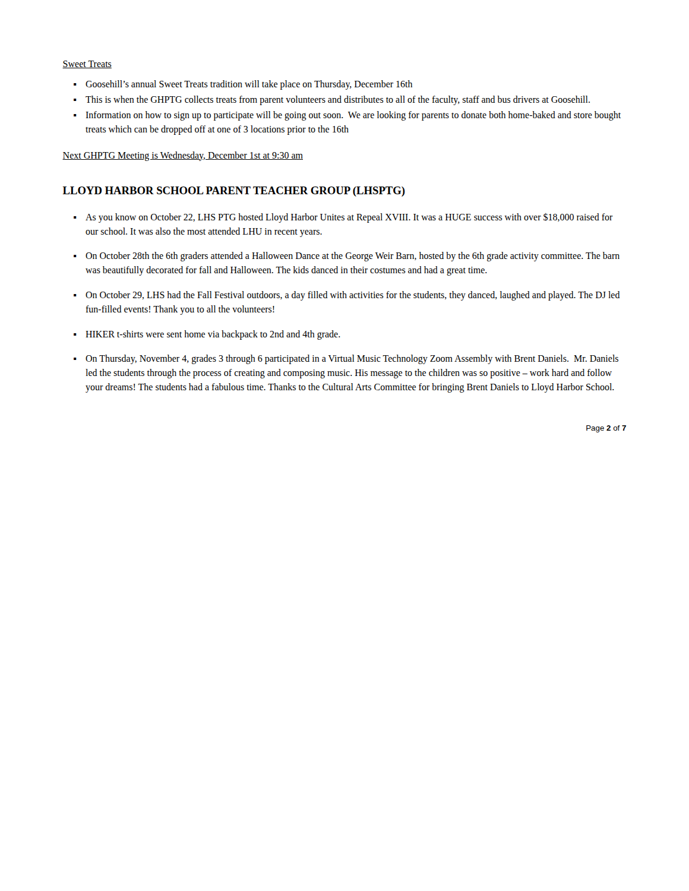Sweet Treats
Goosehill’s annual Sweet Treats tradition will take place on Thursday, December 16th
This is when the GHPTG collects treats from parent volunteers and distributes to all of the faculty, staff and bus drivers at Goosehill.
Information on how to sign up to participate will be going out soon. We are looking for parents to donate both home-baked and store bought treats which can be dropped off at one of 3 locations prior to the 16th
Next GHPTG Meeting is Wednesday, December 1st at 9:30 am
LLOYD HARBOR SCHOOL PARENT TEACHER GROUP (LHSPTG)
As you know on October 22, LHS PTG hosted Lloyd Harbor Unites at Repeal XVIII. It was a HUGE success with over $18,000 raised for our school. It was also the most attended LHU in recent years.
On October 28th the 6th graders attended a Halloween Dance at the George Weir Barn, hosted by the 6th grade activity committee. The barn was beautifully decorated for fall and Halloween. The kids danced in their costumes and had a great time.
On October 29, LHS had the Fall Festival outdoors, a day filled with activities for the students, they danced, laughed and played. The DJ led fun-filled events! Thank you to all the volunteers!
HIKER t-shirts were sent home via backpack to 2nd and 4th grade.
On Thursday, November 4, grades 3 through 6 participated in a Virtual Music Technology Zoom Assembly with Brent Daniels. Mr. Daniels led the students through the process of creating and composing music. His message to the children was so positive – work hard and follow your dreams! The students had a fabulous time. Thanks to the Cultural Arts Committee for bringing Brent Daniels to Lloyd Harbor School.
Page 2 of 7